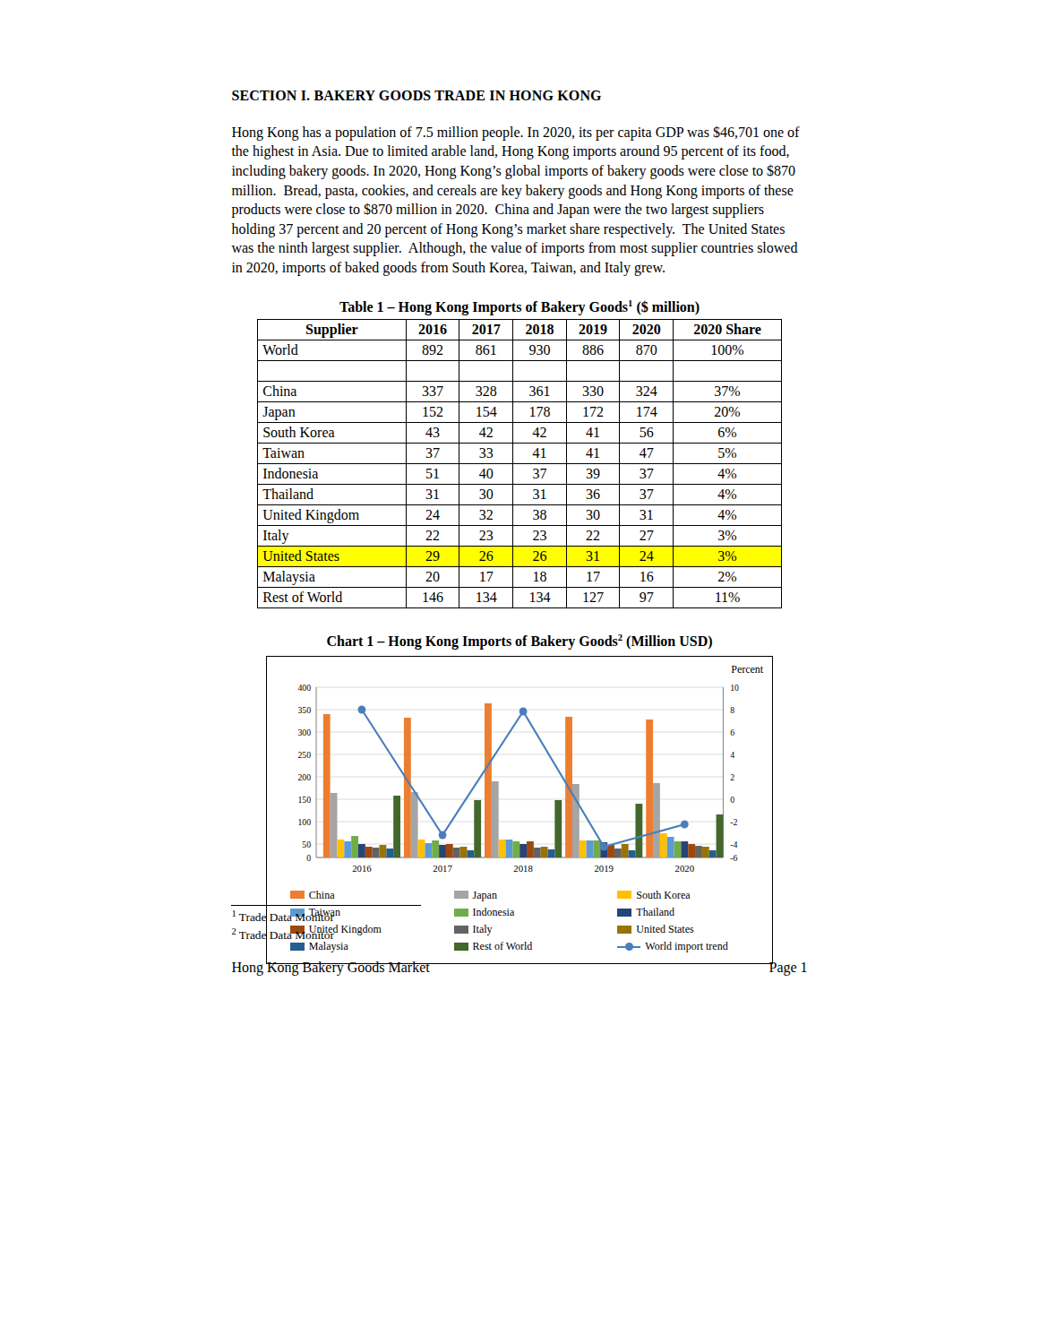SECTION I. BAKERY GOODS TRADE IN HONG KONG
Hong Kong has a population of 7.5 million people. In 2020, its per capita GDP was $46,701 one of the highest in Asia. Due to limited arable land, Hong Kong imports around 95 percent of its food, including bakery goods. In 2020, Hong Kong’s global imports of bakery goods were close to $870 million. Bread, pasta, cookies, and cereals are key bakery goods and Hong Kong imports of these products were close to $870 million in 2020. China and Japan were the two largest suppliers holding 37 percent and 20 percent of Hong Kong’s market share respectively. The United States was the ninth largest supplier. Although, the value of imports from most supplier countries slowed in 2020, imports of baked goods from South Korea, Taiwan, and Italy grew.
Table 1 – Hong Kong Imports of Bakery Goods1 ($ million)
| Supplier | 2016 | 2017 | 2018 | 2019 | 2020 | 2020 Share |
| --- | --- | --- | --- | --- | --- | --- |
| World | 892 | 861 | 930 | 886 | 870 | 100% |
| China | 337 | 328 | 361 | 330 | 324 | 37% |
| Japan | 152 | 154 | 178 | 172 | 174 | 20% |
| South Korea | 43 | 42 | 42 | 41 | 56 | 6% |
| Taiwan | 37 | 33 | 41 | 41 | 47 | 5% |
| Indonesia | 51 | 40 | 37 | 39 | 37 | 4% |
| Thailand | 31 | 30 | 31 | 36 | 37 | 4% |
| United Kingdom | 24 | 32 | 38 | 30 | 31 | 4% |
| Italy | 22 | 23 | 23 | 22 | 27 | 3% |
| United States | 29 | 26 | 26 | 31 | 24 | 3% |
| Malaysia | 20 | 17 | 18 | 17 | 16 | 2% |
| Rest of World | 146 | 134 | 134 | 127 | 97 | 11% |
Chart 1 – Hong Kong Imports of Bakery Goods2 (Million USD)
Percent
400 350 300 250 200 150 100 50 0 10 8 6 4 2 0 -2 -4 -6 2016 2017 2018 2019 2020
China
Japan
South Korea
Taiwan
Indonesia
Thailand
United Kingdom
Italy
United States
Malaysia
Rest of World
World import trend
1 Trade Data Monitor
2 Trade Data Monitor
Hong Kong Bakery Goods Market Page 1